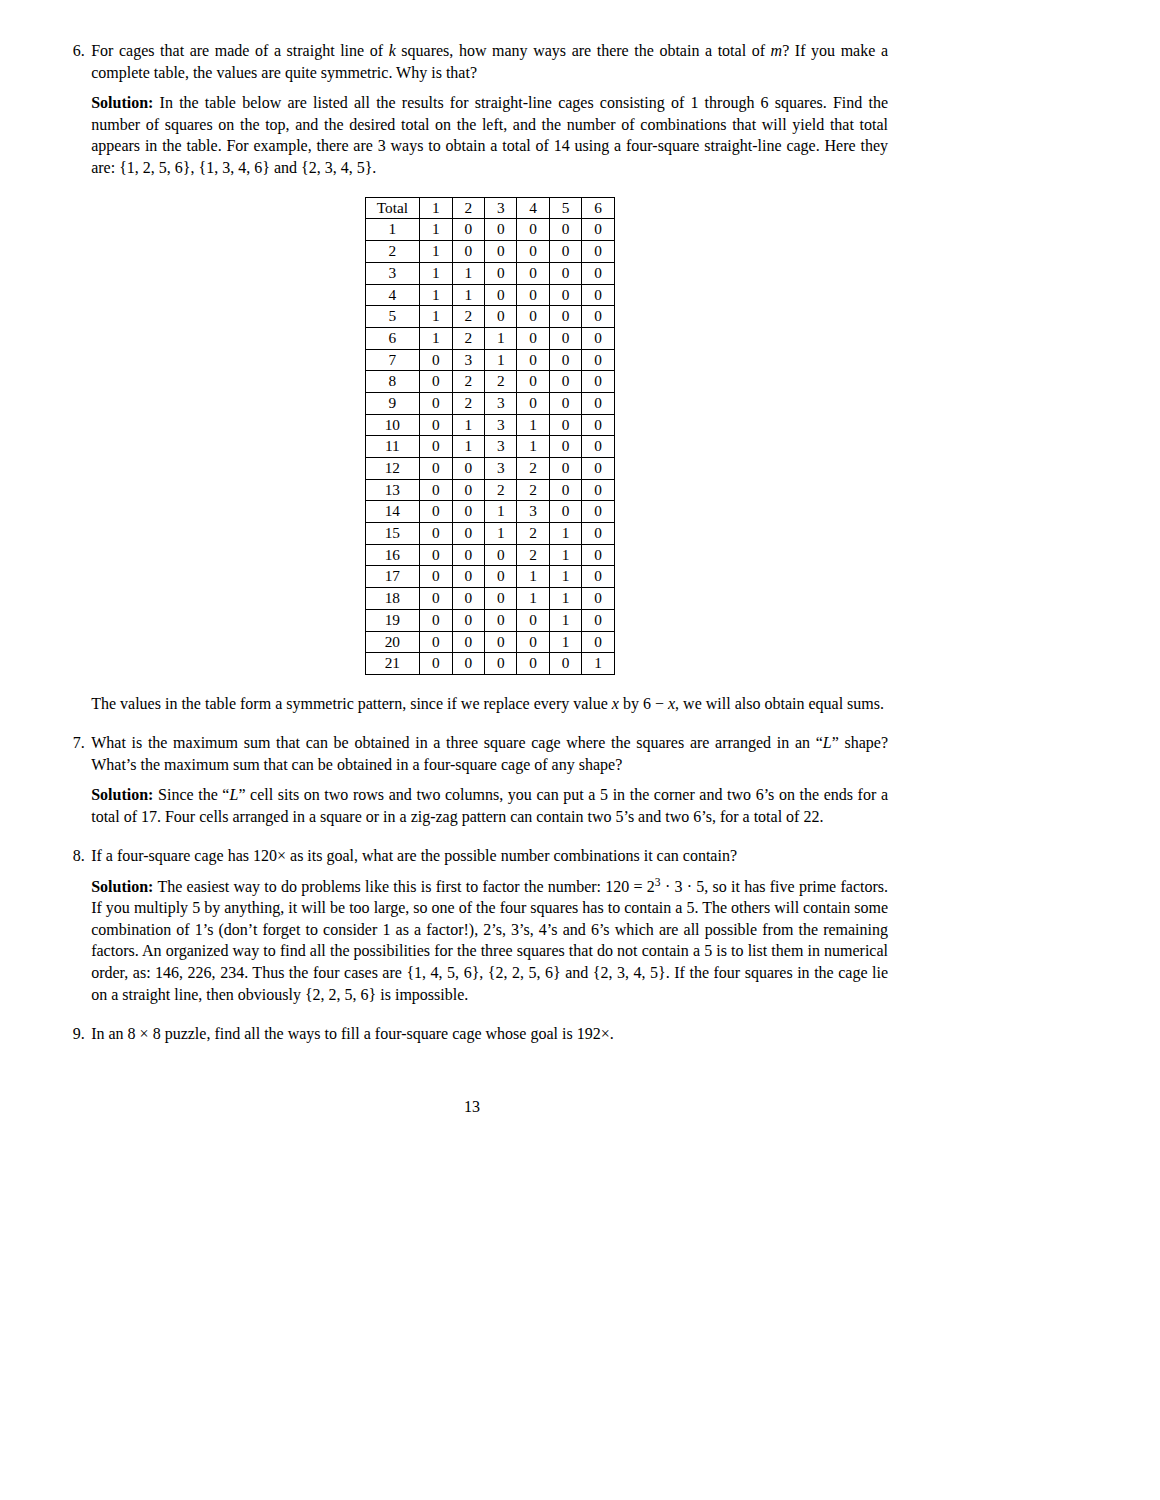6. For cages that are made of a straight line of k squares, how many ways are there the obtain a total of m? If you make a complete table, the values are quite symmetric. Why is that?
Solution: In the table below are listed all the results for straight-line cages consisting of 1 through 6 squares. Find the number of squares on the top, and the desired total on the left, and the number of combinations that will yield that total appears in the table. For example, there are 3 ways to obtain a total of 14 using a four-square straight-line cage. Here they are: {1, 2, 5, 6}, {1, 3, 4, 6} and {2, 3, 4, 5}.
| Total | 1 | 2 | 3 | 4 | 5 | 6 |
| --- | --- | --- | --- | --- | --- | --- |
| 1 | 1 | 0 | 0 | 0 | 0 | 0 |
| 2 | 1 | 0 | 0 | 0 | 0 | 0 |
| 3 | 1 | 1 | 0 | 0 | 0 | 0 |
| 4 | 1 | 1 | 0 | 0 | 0 | 0 |
| 5 | 1 | 2 | 0 | 0 | 0 | 0 |
| 6 | 1 | 2 | 1 | 0 | 0 | 0 |
| 7 | 0 | 3 | 1 | 0 | 0 | 0 |
| 8 | 0 | 2 | 2 | 0 | 0 | 0 |
| 9 | 0 | 2 | 3 | 0 | 0 | 0 |
| 10 | 0 | 1 | 3 | 1 | 0 | 0 |
| 11 | 0 | 1 | 3 | 1 | 0 | 0 |
| 12 | 0 | 0 | 3 | 2 | 0 | 0 |
| 13 | 0 | 0 | 2 | 2 | 0 | 0 |
| 14 | 0 | 0 | 1 | 3 | 0 | 0 |
| 15 | 0 | 0 | 1 | 2 | 1 | 0 |
| 16 | 0 | 0 | 0 | 2 | 1 | 0 |
| 17 | 0 | 0 | 0 | 1 | 1 | 0 |
| 18 | 0 | 0 | 0 | 1 | 1 | 0 |
| 19 | 0 | 0 | 0 | 0 | 1 | 0 |
| 20 | 0 | 0 | 0 | 0 | 1 | 0 |
| 21 | 0 | 0 | 0 | 0 | 0 | 1 |
The values in the table form a symmetric pattern, since if we replace every value x by 6 − x, we will also obtain equal sums.
7. What is the maximum sum that can be obtained in a three square cage where the squares are arranged in an “L” shape? What’s the maximum sum that can be obtained in a four-square cage of any shape?
Solution: Since the “L” cell sits on two rows and two columns, you can put a 5 in the corner and two 6’s on the ends for a total of 17. Four cells arranged in a square or in a zig-zag pattern can contain two 5’s and two 6’s, for a total of 22.
8. If a four-square cage has 120× as its goal, what are the possible number combinations it can contain?
Solution: The easiest way to do problems like this is first to factor the number: 120 = 23 · 3 · 5, so it has five prime factors. If you multiply 5 by anything, it will be too large, so one of the four squares has to contain a 5. The others will contain some combination of 1’s (don’t forget to consider 1 as a factor!), 2’s, 3’s, 4’s and 6’s which are all possible from the remaining factors. An organized way to find all the possibilities for the three squares that do not contain a 5 is to list them in numerical order, as: 146, 226, 234. Thus the four cases are {1, 4, 5, 6}, {2, 2, 5, 6} and {2, 3, 4, 5}. If the four squares in the cage lie on a straight line, then obviously {2, 2, 5, 6} is impossible.
9. In an 8 × 8 puzzle, find all the ways to fill a four-square cage whose goal is 192×.
13